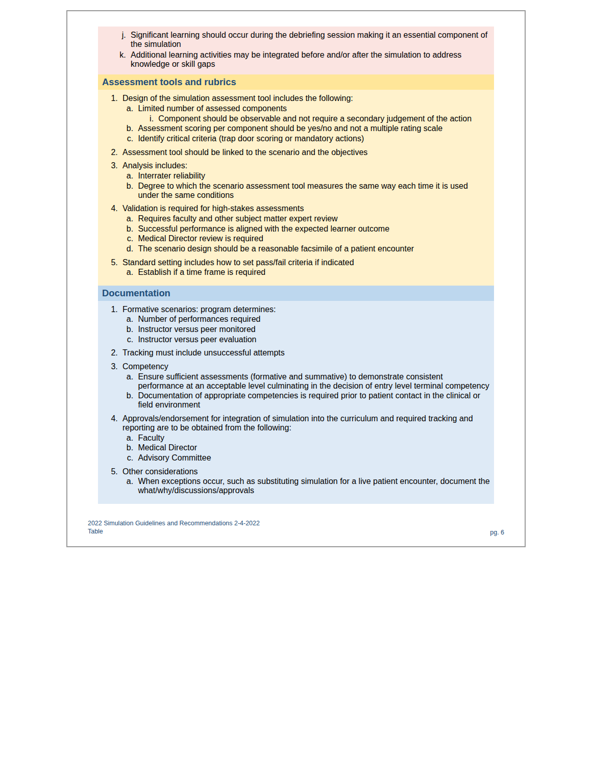Significant learning should occur during the debriefing session making it an essential component of the simulation
Additional learning activities may be integrated before and/or after the simulation to address knowledge or skill gaps
Assessment tools and rubrics
Design of the simulation assessment tool includes the following:
Limited number of assessed components
Component should be observable and not require a secondary judgement of the action
Assessment scoring per component should be yes/no and not a multiple rating scale
Identify critical criteria (trap door scoring or mandatory actions)
Assessment tool should be linked to the scenario and the objectives
Analysis includes:
Interrater reliability
Degree to which the scenario assessment tool measures the same way each time it is used under the same conditions
Validation is required for high-stakes assessments
Requires faculty and other subject matter expert review
Successful performance is aligned with the expected learner outcome
Medical Director review is required
The scenario design should be a reasonable facsimile of a patient encounter
Standard setting includes how to set pass/fail criteria if indicated
Establish if a time frame is required
Documentation
Formative scenarios: program determines:
Number of performances required
Instructor versus peer monitored
Instructor versus peer evaluation
Tracking must include unsuccessful attempts
Competency
Ensure sufficient assessments (formative and summative) to demonstrate consistent performance at an acceptable level culminating in the decision of entry level terminal competency
Documentation of appropriate competencies is required prior to patient contact in the clinical or field environment
Approvals/endorsement for integration of simulation into the curriculum and required tracking and reporting are to be obtained from the following:
Faculty
Medical Director
Advisory Committee
Other considerations
When exceptions occur, such as substituting simulation for a live patient encounter, document the what/why/discussions/approvals
2022 Simulation Guidelines and Recommendations 2-4-2022
Table
pg. 6